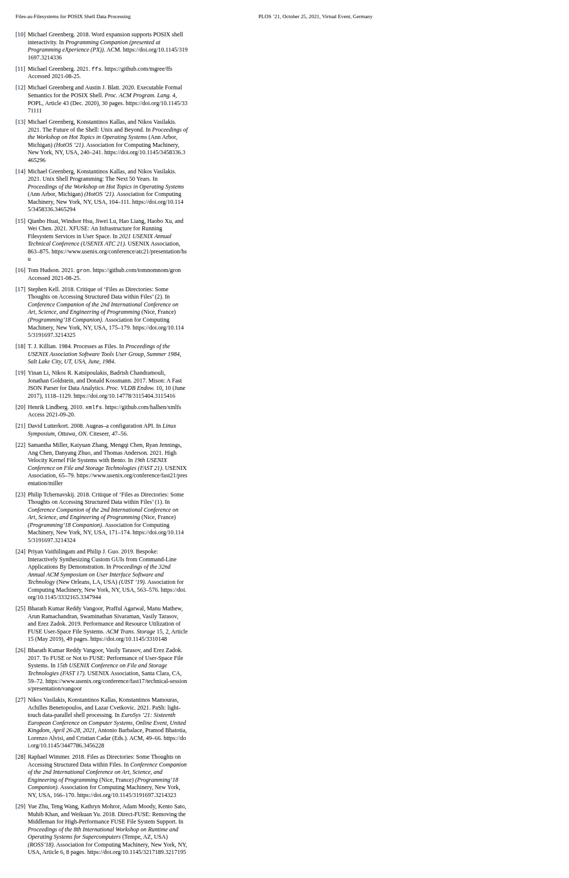Files-as-Filesystems for POSIX Shell Data Processing
PLOS ’21, October 25, 2021, Virtual Event, Germany
Michael Greenberg. 2018. Word expansion supports POSIX shell interactivity. In Programming Companion (presented at Programming eXperience (PX)). ACM. https://doi.org/10.1145/3191697.3214336
Michael Greenberg. 2021. ffs. https://github.com/mgree/ffs Accessed 2021-08-25.
Michael Greenberg and Austin J. Blatt. 2020. Executable Formal Semantics for the POSIX Shell. Proc. ACM Program. Lang. 4, POPL, Article 43 (Dec. 2020), 30 pages. https://doi.org/10.1145/3371111
Michael Greenberg, Konstantinos Kallas, and Nikos Vasilakis. 2021. The Future of the Shell: Unix and Beyond. In Proceedings of the Workshop on Hot Topics in Operating Systems (Ann Arbor, Michigan) (HotOS ’21). Association for Computing Machinery, New York, NY, USA, 240–241. https://doi.org/10.1145/3458336.3465296
Michael Greenberg, Konstantinos Kallas, and Nikos Vasilakis. 2021. Unix Shell Programming: The Next 50 Years. In Proceedings of the Workshop on Hot Topics in Operating Systems (Ann Arbor, Michigan) (HotOS ’21). Association for Computing Machinery, New York, NY, USA, 104–111. https://doi.org/10.1145/3458336.3465294
Qianbo Huai, Windsor Hsu, Jiwei Lu, Hao Liang, Haobo Xu, and Wei Chen. 2021. XFUSE: An Infrastructure for Running Filesystem Services in User Space. In 2021 USENIX Annual Technical Conference (USENIX ATC 21). USENIX Association, 863–875. https://www.usenix.org/conference/atc21/presentation/hsu
Tom Hudson. 2021. gron. https://github.com/tomnomnom/gron Accessed 2021-08-25.
Stephen Kell. 2018. Critique of ‘Files as Directories: Some Thoughts on Accessing Structured Data within Files’ (2). In Conference Companion of the 2nd International Conference on Art, Science, and Engineering of Programming (Nice, France) (Programming’18 Companion). Association for Computing Machinery, New York, NY, USA, 175–179. https://doi.org/10.1145/3191697.3214325
T. J. Killian. 1984. Processes as Files. In Proceedings of the USENIX Association Software Tools User Group, Summer 1984, Salt Lake City, UT, USA, June, 1984.
Yinan Li, Nikos R. Katsipoulakis, Badrish Chandramouli, Jonathan Goldstein, and Donald Kossmann. 2017. Mison: A Fast JSON Parser for Data Analytics. Proc. VLDB Endow. 10, 10 (June 2017), 1118–1129. https://doi.org/10.14778/3115404.3115416
Henrik Lindberg. 2010. xmlfs. https://github.com/halhen/xmlfs Access 2021-09-20.
David Lutterkort. 2008. Augeas–a configuration API. In Linux Symposium, Ottawa, ON. Citeseer, 47–56.
Samantha Miller, Kaiyuan Zhang, Mengqi Chen, Ryan Jennings, Ang Chen, Danyang Zhuo, and Thomas Anderson. 2021. High Velocity Kernel File Systems with Bento. In 19th USENIX Conference on File and Storage Technologies (FAST 21). USENIX Association, 65–79. https://www.usenix.org/conference/fast21/presentation/miller
Philip Tchernavskij. 2018. Critique of ‘Files as Directories: Some Thoughts on Accessing Structured Data within Files’ (1). In Conference Companion of the 2nd International Conference on Art, Science, and Engineering of Programming (Nice, France) (Programming’18 Companion). Association for Computing Machinery, New York, NY, USA, 171–174. https://doi.org/10.1145/3191697.3214324
Priyan Vaithilingam and Philip J. Guo. 2019. Bespoke: Interactively Synthesizing Custom GUIs from Command-Line Applications By Demonstration. In Proceedings of the 32nd Annual ACM Symposium on User Interface Software and Technology (New Orleans, LA, USA) (UIST ’19). Association for Computing Machinery, New York, NY, USA, 563–576. https://doi.org/10.1145/3332165.3347944
Bharath Kumar Reddy Vangoor, Prafful Agarwal, Manu Mathew, Arun Ramachandran, Swaminathan Sivaraman, Vasily Tarasov, and Erez Zadok. 2019. Performance and Resource Utilization of FUSE User-Space File Systems. ACM Trans. Storage 15, 2, Article 15 (May 2019), 49 pages. https://doi.org/10.1145/3310148
Bharath Kumar Reddy Vangoor, Vasily Tarasov, and Erez Zadok. 2017. To FUSE or Not to FUSE: Performance of User-Space File Systems. In 15th USENIX Conference on File and Storage Technologies (FAST 17). USENIX Association, Santa Clara, CA, 59–72. https://www.usenix.org/conference/fast17/technical-sessions/presentation/vangoor
Nikos Vasilakis, Konstantinos Kallas, Konstantinos Mamouras, Achilles Benetopoulos, and Lazar Cvetkovic. 2021. PaSh: light-touch data-parallel shell processing. In EuroSys ’21: Sixteenth European Conference on Computer Systems, Online Event, United Kingdom, April 26-28, 2021, Antonio Barbalace, Pramod Bhatotia, Lorenzo Alvisi, and Cristian Cadar (Eds.). ACM, 49–66. https://doi.org/10.1145/3447786.3456228
Raphael Wimmer. 2018. Files as Directories: Some Thoughts on Accessing Structured Data within Files. In Conference Companion of the 2nd International Conference on Art, Science, and Engineering of Programming (Nice, France) (Programming’18 Companion). Association for Computing Machinery, New York, NY, USA, 166–170. https://doi.org/10.1145/3191697.3214323
Yue Zhu, Teng Wang, Kathryn Mohror, Adam Moody, Kento Sato, Muhib Khan, and Weikuan Yu. 2018. Direct-FUSE: Removing the Middleman for High-Performance FUSE File System Support. In Proceedings of the 8th International Workshop on Runtime and Operating Systems for Supercomputers (Tempe, AZ, USA) (ROSS’18). Association for Computing Machinery, New York, NY, USA, Article 6, 8 pages. https://doi.org/10.1145/3217189.3217195